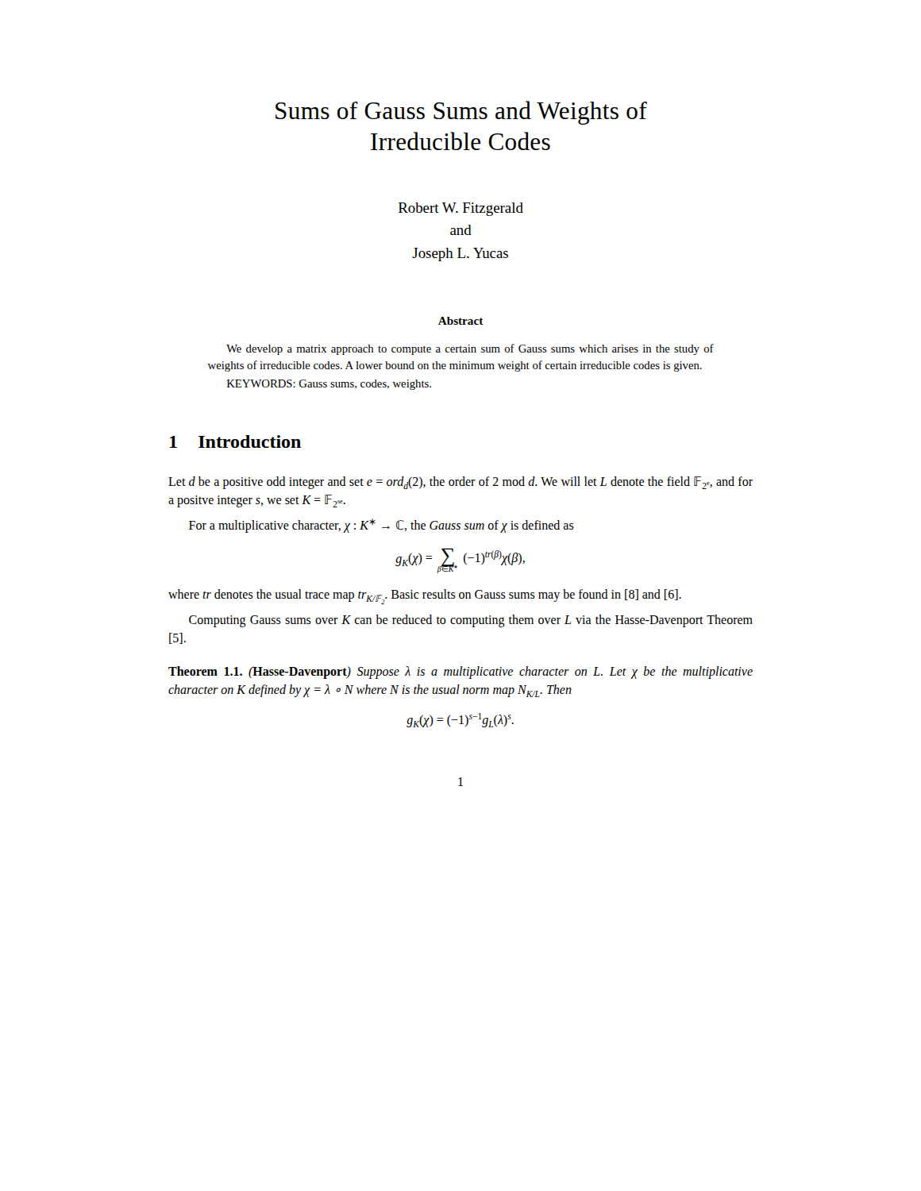Sums of Gauss Sums and Weights of
Irreducible Codes
Robert W. Fitzgerald
and
Joseph L. Yucas
Abstract
We develop a matrix approach to compute a certain sum of Gauss sums which arises in the study of weights of irreducible codes. A lower bound on the minimum weight of certain irreducible codes is given.
KEYWORDS: Gauss sums, codes, weights.
1 Introduction
Let d be a positive odd integer and set e = ordd(2), the order of 2 mod d. We will let L denote the field 𝔽2e, and for a positve integer s, we set K = 𝔽2se.
For a multiplicative character, χ : K∗ → ℂ, the Gauss sum of χ is defined as
gK(χ) = ∑β∈K∗ (−1)tr(β)χ(β),
where tr denotes the usual trace map trK/𝔽2. Basic results on Gauss sums may be found in [8] and [6].
Computing Gauss sums over K can be reduced to computing them over L via the Hasse-Davenport Theorem [5].
Theorem 1.1. (Hasse-Davenport) Suppose λ is a multiplicative character on L. Let χ be the multiplicative character on K defined by χ = λ ∘ N where N is the usual norm map NK/L. Then
gK(χ) = (−1)s−1gL(λ)s.
1